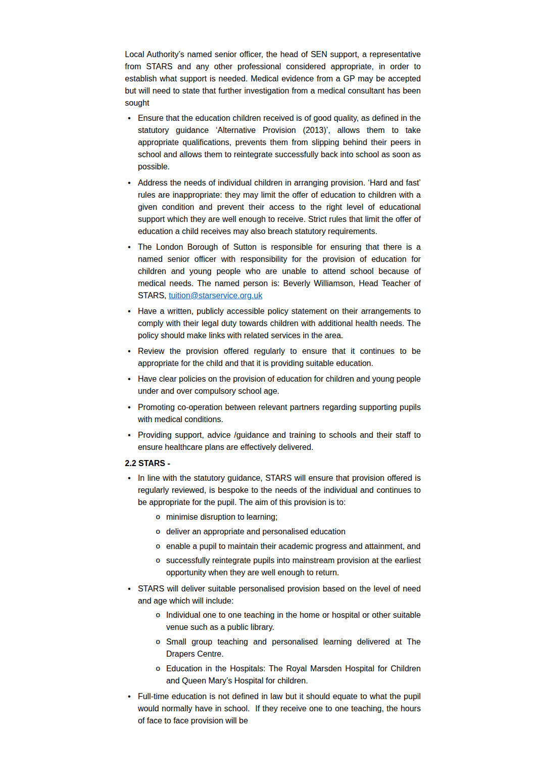Local Authority’s named senior officer, the head of SEN support, a representative from STARS and any other professional considered appropriate, in order to establish what support is needed. Medical evidence from a GP may be accepted but will need to state that further investigation from a medical consultant has been sought
Ensure that the education children received is of good quality, as defined in the statutory guidance ‘Alternative Provision (2013)’, allows them to take appropriate qualifications, prevents them from slipping behind their peers in school and allows them to reintegrate successfully back into school as soon as possible.
Address the needs of individual children in arranging provision. ‘Hard and fast’ rules are inappropriate: they may limit the offer of education to children with a given condition and prevent their access to the right level of educational support which they are well enough to receive. Strict rules that limit the offer of education a child receives may also breach statutory requirements.
The London Borough of Sutton is responsible for ensuring that there is a named senior officer with responsibility for the provision of education for children and young people who are unable to attend school because of medical needs. The named person is: Beverly Williamson, Head Teacher of STARS, tuition@starservice.org.uk
Have a written, publicly accessible policy statement on their arrangements to comply with their legal duty towards children with additional health needs. The policy should make links with related services in the area.
Review the provision offered regularly to ensure that it continues to be appropriate for the child and that it is providing suitable education.
Have clear policies on the provision of education for children and young people under and over compulsory school age.
Promoting co-operation between relevant partners regarding supporting pupils with medical conditions.
Providing support, advice /guidance and training to schools and their staff to ensure healthcare plans are effectively delivered.
2.2 STARS -
In line with the statutory guidance, STARS will ensure that provision offered is regularly reviewed, is bespoke to the needs of the individual and continues to be appropriate for the pupil. The aim of this provision is to:
minimise disruption to learning;
deliver an appropriate and personalised education
enable a pupil to maintain their academic progress and attainment, and
successfully reintegrate pupils into mainstream provision at the earliest opportunity when they are well enough to return.
STARS will deliver suitable personalised provision based on the level of need and age which will include:
Individual one to one teaching in the home or hospital or other suitable venue such as a public library.
Small group teaching and personalised learning delivered at The Drapers Centre.
Education in the Hospitals: The Royal Marsden Hospital for Children and Queen Mary’s Hospital for children.
Full-time education is not defined in law but it should equate to what the pupil would normally have in school. If they receive one to one teaching, the hours of face to face provision will be